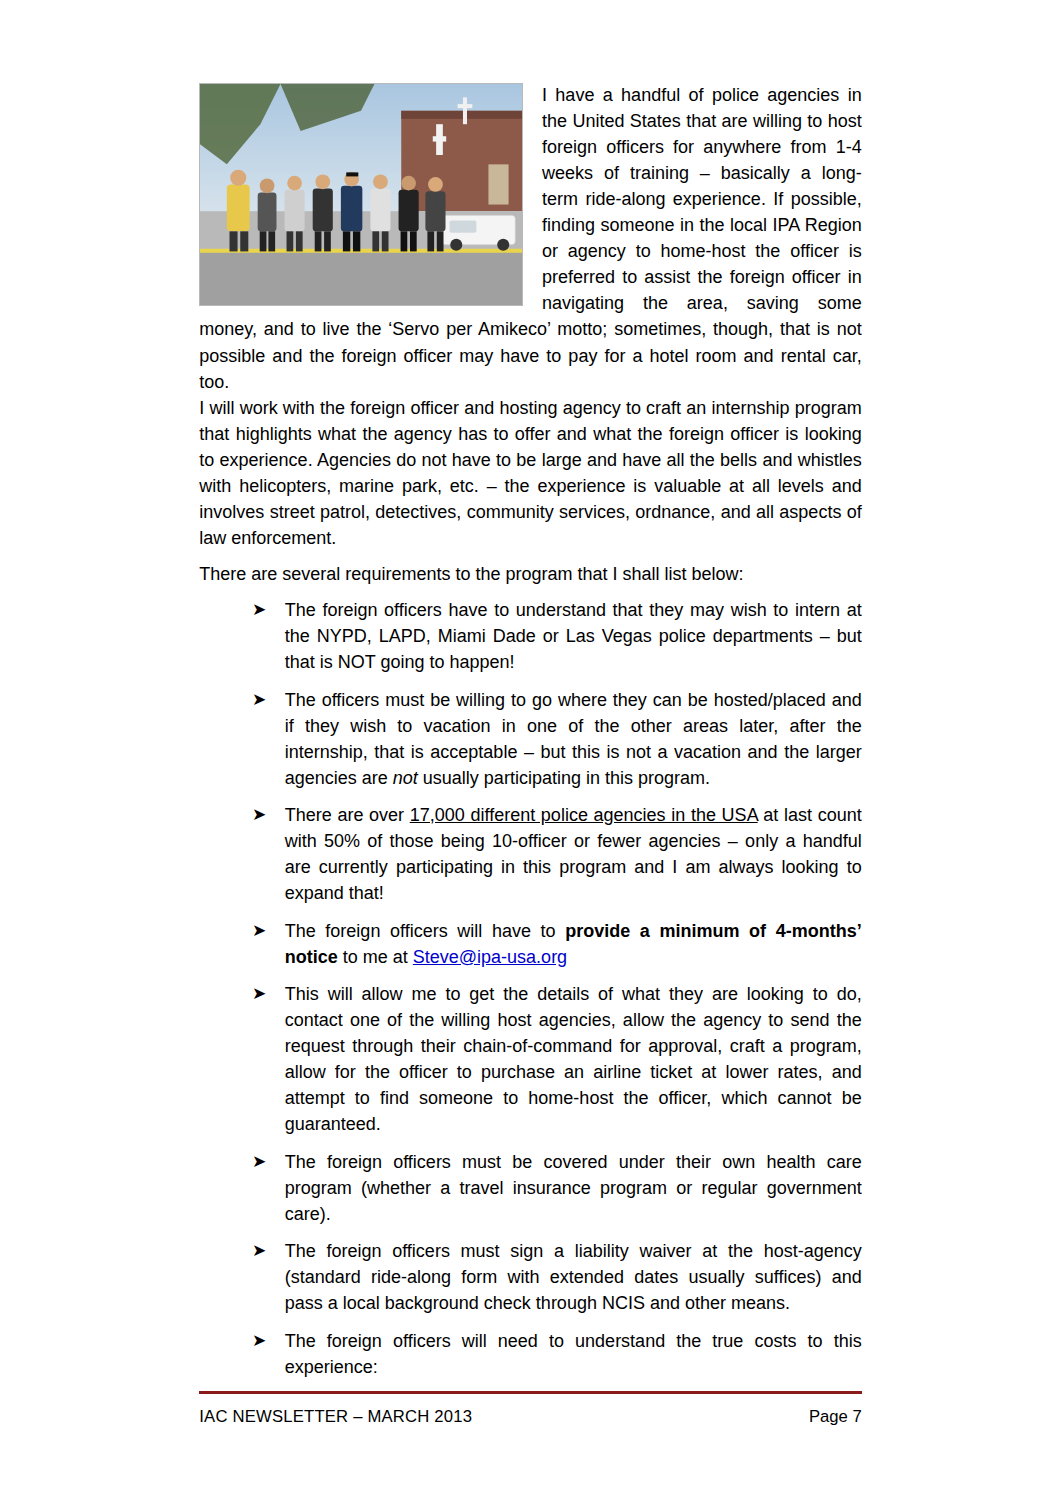I have a handful of police agencies in the United States that are willing to host foreign officers for anywhere from 1-4 weeks of training – basically a long-term ride-along experience. If possible, finding someone in the local IPA Region or agency to home-host the officer is preferred to assist the foreign officer in navigating the area, saving some money, and to live the ‘Servo per Amikeco’ motto; sometimes, though, that is not possible and the foreign officer may have to pay for a hotel room and rental car, too.
I will work with the foreign officer and hosting agency to craft an internship program that highlights what the agency has to offer and what the foreign officer is looking to experience. Agencies do not have to be large and have all the bells and whistles with helicopters, marine park, etc. – the experience is valuable at all levels and involves street patrol, detectives, community services, ordnance, and all aspects of law enforcement.
There are several requirements to the program that I shall list below:
The foreign officers have to understand that they may wish to intern at the NYPD, LAPD, Miami Dade or Las Vegas police departments – but that is NOT going to happen!
The officers must be willing to go where they can be hosted/placed and if they wish to vacation in one of the other areas later, after the internship, that is acceptable – but this is not a vacation and the larger agencies are not usually participating in this program.
There are over 17,000 different police agencies in the USA at last count with 50% of those being 10-officer or fewer agencies – only a handful are currently participating in this program and I am always looking to expand that!
The foreign officers will have to provide a minimum of 4-months’ notice to me at Steve@ipa-usa.org
This will allow me to get the details of what they are looking to do, contact one of the willing host agencies, allow the agency to send the request through their chain-of-command for approval, craft a program, allow for the officer to purchase an airline ticket at lower rates, and attempt to find someone to home-host the officer, which cannot be guaranteed.
The foreign officers must be covered under their own health care program (whether a travel insurance program or regular government care).
The foreign officers must sign a liability waiver at the host-agency (standard ride-along form with extended dates usually suffices) and pass a local background check through NCIS and other means.
The foreign officers will need to understand the true costs to this experience:
IAC NEWSLETTER – MARCH 2013
Page 7